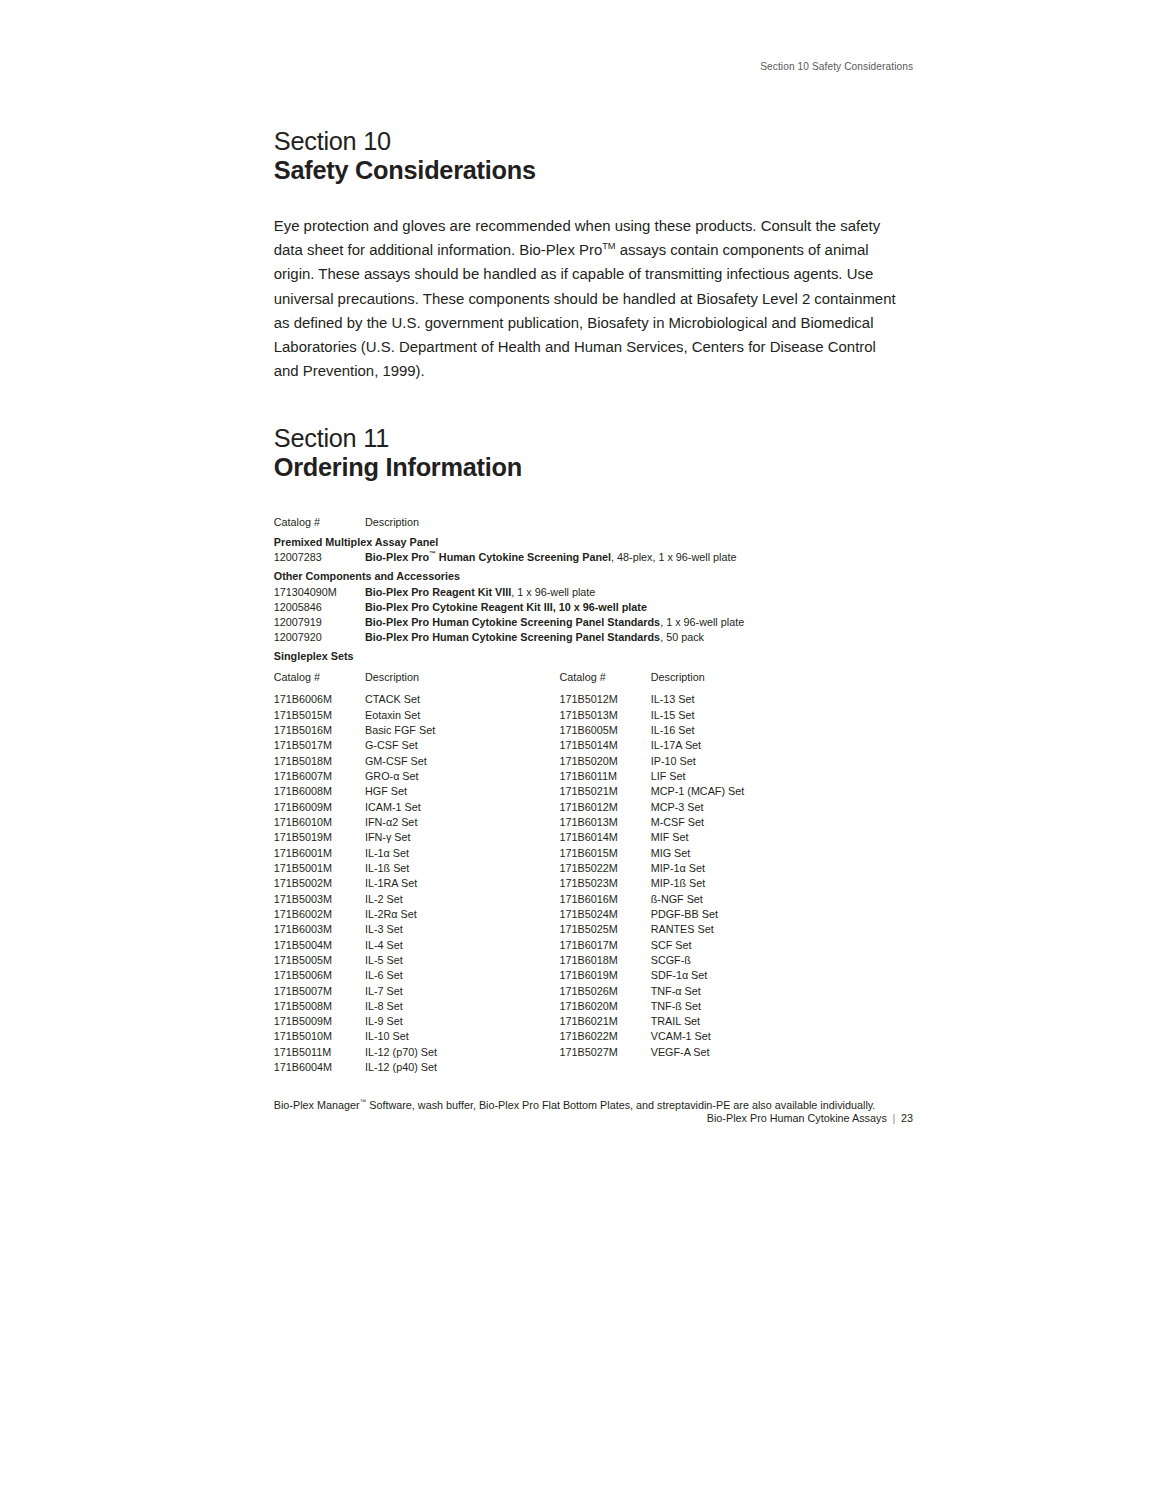Section 10 Safety Considerations
Section 10
Safety Considerations
Eye protection and gloves are recommended when using these products. Consult the safety data sheet for additional information. Bio-Plex ProTM assays contain components of animal origin. These assays should be handled as if capable of transmitting infectious agents. Use universal precautions. These components should be handled at Biosafety Level 2 containment as defined by the U.S. government publication, Biosafety in Microbiological and Biomedical Laboratories (U.S. Department of Health and Human Services, Centers for Disease Control and Prevention, 1999).
Section 11
Ordering Information
| Catalog # | Description |
| Premixed Multiplex Assay Panel |
| 12007283 | Bio-Plex Pro ™ Human Cytokine Screening Panel , 48-plex, 1 x 96-well plate |
| Other Components and Accessories |
| 171304090M | Bio-Plex Pro Reagent Kit VIII , 1 x 96-well plate |
| 12005846 | Bio-Plex Pro Cytokine Reagent Kit III, 10 x 96-well plate |
| 12007919 | Bio-Plex Pro Human Cytokine Screening Panel Standards , 1 x 96-well plate |
| 12007920 | Bio-Plex Pro Human Cytokine Screening Panel Standards , 50 pack |
| Singleplex Sets |
| Catalog # | Description | Catalog # | Description |
| 171B6006M | CTACK Set | 171B5012M | IL-13 Set |
| 171B5015M | Eotaxin Set | 171B5013M | IL-15 Set |
| 171B5016M | Basic FGF Set | 171B6005M | IL-16 Set |
| 171B5017M | G-CSF Set | 171B5014M | IL-17A Set |
| 171B5018M | GM-CSF Set | 171B5020M | IP-10 Set |
| 171B6007M | GRO-α Set | 171B6011M | LIF Set |
| 171B6008M | HGF Set | 171B5021M | MCP-1 (MCAF) Set |
| 171B6009M | ICAM-1 Set | 171B6012M | MCP-3 Set |
| 171B6010M | IFN-α2 Set | 171B6013M | M-CSF Set |
| 171B5019M | IFN-γ Set | 171B6014M | MIF Set |
| 171B6001M | IL-1α Set | 171B6015M | MIG Set |
| 171B5001M | IL-1ß Set | 171B5022M | MIP-1α Set |
| 171B5002M | IL-1RA Set | 171B5023M | MIP-1ß Set |
| 171B5003M | IL-2 Set | 171B6016M | ß-NGF Set |
| 171B6002M | IL-2Rα Set | 171B5024M | PDGF-BB Set |
| 171B6003M | IL-3 Set | 171B5025M | RANTES Set |
| 171B5004M | IL-4 Set | 171B6017M | SCF Set |
| 171B5005M | IL-5 Set | 171B6018M | SCGF-ß |
| 171B5006M | IL-6 Set | 171B6019M | SDF-1α Set |
| 171B5007M | IL-7 Set | 171B5026M | TNF-α Set |
| 171B5008M | IL-8 Set | 171B6020M | TNF-ß Set |
| 171B5009M | IL-9 Set | 171B6021M | TRAIL Set |
| 171B5010M | IL-10 Set | 171B6022M | VCAM-1 Set |
| 171B5011M | IL-12 (p70) Set | 171B5027M | VEGF-A Set |
| 171B6004M | IL-12 (p40) Set | | |
Bio-Plex Manager™ Software, wash buffer, Bio-Plex Pro Flat Bottom Plates, and streptavidin-PE are also available individually.
Bio-Plex Pro Human Cytokine Assays|23